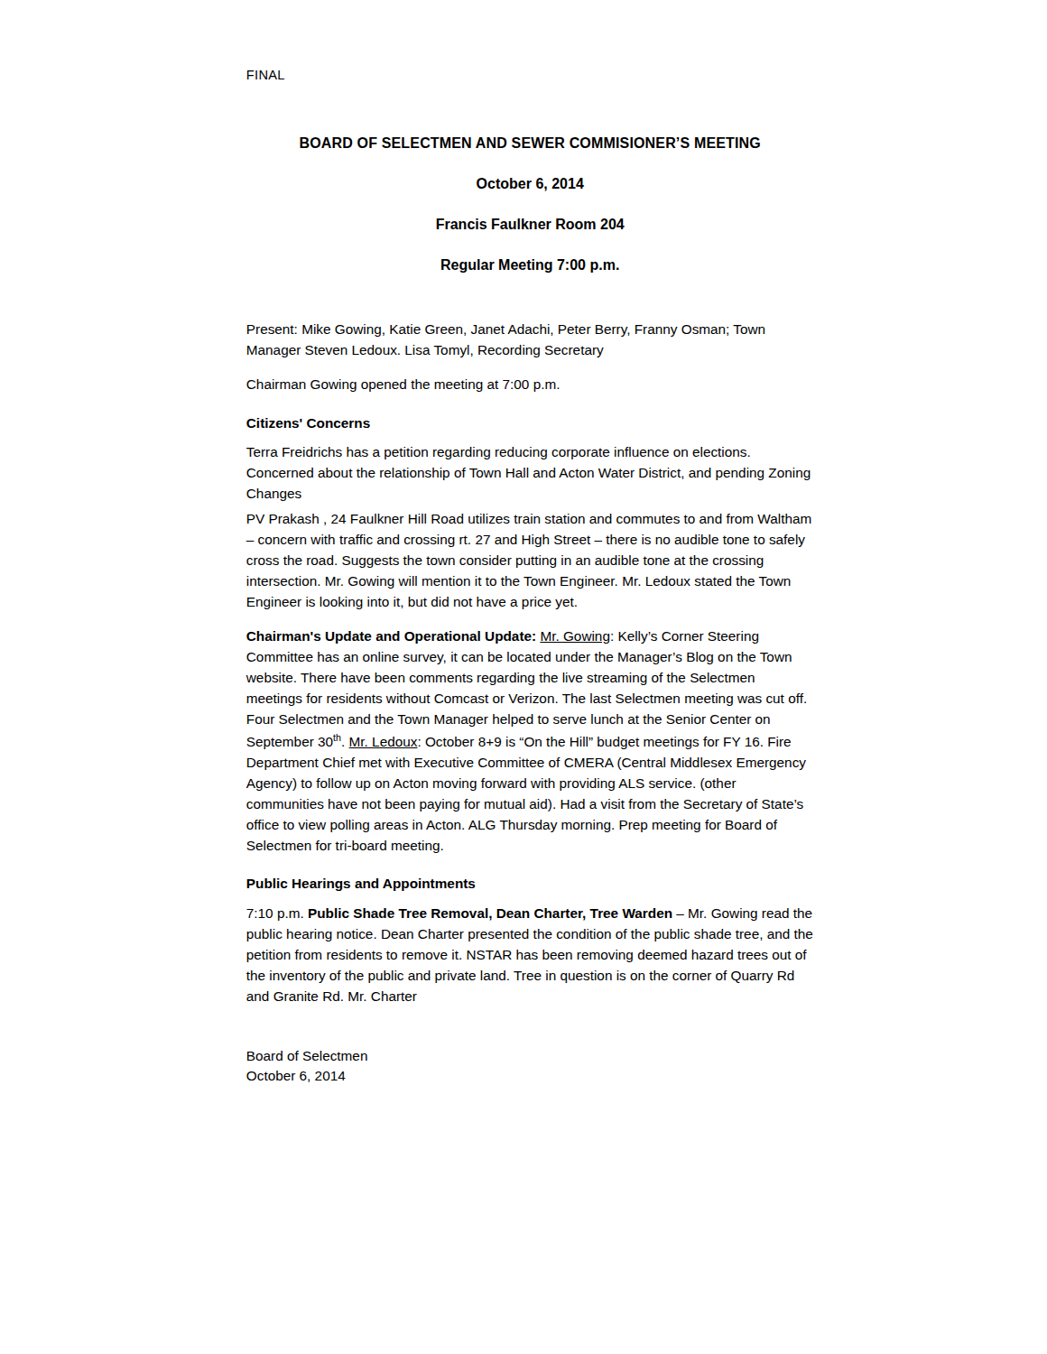FINAL
BOARD OF SELECTMEN AND SEWER COMMISIONER’S MEETING
October 6, 2014
Francis Faulkner Room 204
Regular Meeting 7:00 p.m.
Present: Mike Gowing, Katie Green, Janet Adachi, Peter Berry, Franny Osman; Town Manager Steven Ledoux. Lisa Tomyl, Recording Secretary
Chairman Gowing opened the meeting at 7:00 p.m.
Citizens' Concerns
Terra Freidrichs has a petition regarding reducing corporate influence on elections. Concerned about the relationship of Town Hall and Acton Water District, and pending Zoning Changes
PV Prakash , 24 Faulkner Hill Road utilizes train station and commutes to and from Waltham – concern with traffic and crossing rt. 27 and High Street – there is no audible tone to safely cross the road. Suggests the town consider putting in an audible tone at the crossing intersection. Mr. Gowing will mention it to the Town Engineer. Mr. Ledoux stated the Town Engineer is looking into it, but did not have a price yet.
Chairman's Update and Operational Update: Mr. Gowing: Kelly’s Corner Steering Committee has an online survey, it can be located under the Manager’s Blog on the Town website. There have been comments regarding the live streaming of the Selectmen meetings for residents without Comcast or Verizon. The last Selectmen meeting was cut off. Four Selectmen and the Town Manager helped to serve lunch at the Senior Center on September 30th. Mr. Ledoux: October 8+9 is “On the Hill” budget meetings for FY 16. Fire Department Chief met with Executive Committee of CMERA (Central Middlesex Emergency Agency) to follow up on Acton moving forward with providing ALS service. (other communities have not been paying for mutual aid). Had a visit from the Secretary of State’s office to view polling areas in Acton. ALG Thursday morning. Prep meeting for Board of Selectmen for tri-board meeting.
Public Hearings and Appointments
7:10 p.m. Public Shade Tree Removal, Dean Charter, Tree Warden – Mr. Gowing read the public hearing notice. Dean Charter presented the condition of the public shade tree, and the petition from residents to remove it. NSTAR has been removing deemed hazard trees out of the inventory of the public and private land. Tree in question is on the corner of Quarry Rd and Granite Rd. Mr. Charter
Board of Selectmen
October 6, 2014